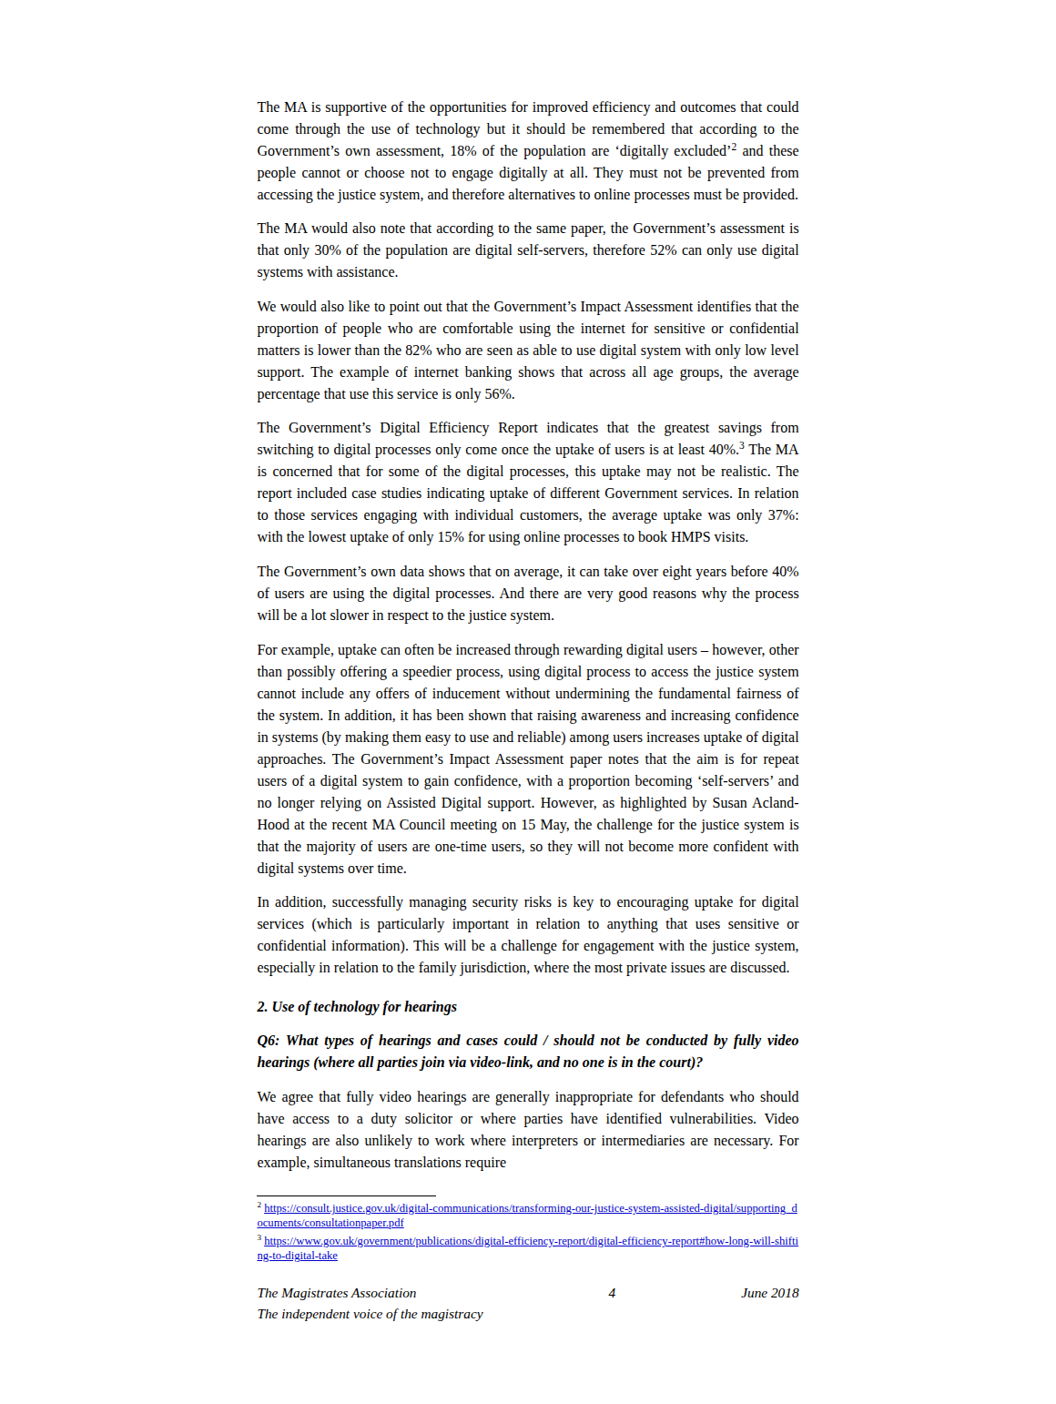The MA is supportive of the opportunities for improved efficiency and outcomes that could come through the use of technology but it should be remembered that according to the Government’s own assessment, 18% of the population are ‘digitally excluded’2 and these people cannot or choose not to engage digitally at all. They must not be prevented from accessing the justice system, and therefore alternatives to online processes must be provided.
The MA would also note that according to the same paper, the Government’s assessment is that only 30% of the population are digital self-servers, therefore 52% can only use digital systems with assistance.
We would also like to point out that the Government’s Impact Assessment identifies that the proportion of people who are comfortable using the internet for sensitive or confidential matters is lower than the 82% who are seen as able to use digital system with only low level support. The example of internet banking shows that across all age groups, the average percentage that use this service is only 56%.
The Government’s Digital Efficiency Report indicates that the greatest savings from switching to digital processes only come once the uptake of users is at least 40%.3 The MA is concerned that for some of the digital processes, this uptake may not be realistic. The report included case studies indicating uptake of different Government services. In relation to those services engaging with individual customers, the average uptake was only 37%: with the lowest uptake of only 15% for using online processes to book HMPS visits.
The Government’s own data shows that on average, it can take over eight years before 40% of users are using the digital processes. And there are very good reasons why the process will be a lot slower in respect to the justice system.
For example, uptake can often be increased through rewarding digital users – however, other than possibly offering a speedier process, using digital process to access the justice system cannot include any offers of inducement without undermining the fundamental fairness of the system. In addition, it has been shown that raising awareness and increasing confidence in systems (by making them easy to use and reliable) among users increases uptake of digital approaches. The Government’s Impact Assessment paper notes that the aim is for repeat users of a digital system to gain confidence, with a proportion becoming ‘self-servers’ and no longer relying on Assisted Digital support. However, as highlighted by Susan Acland-Hood at the recent MA Council meeting on 15 May, the challenge for the justice system is that the majority of users are one-time users, so they will not become more confident with digital systems over time.
In addition, successfully managing security risks is key to encouraging uptake for digital services (which is particularly important in relation to anything that uses sensitive or confidential information). This will be a challenge for engagement with the justice system, especially in relation to the family jurisdiction, where the most private issues are discussed.
2. Use of technology for hearings
Q6: What types of hearings and cases could / should not be conducted by fully video hearings (where all parties join via video-link, and no one is in the court)?
We agree that fully video hearings are generally inappropriate for defendants who should have access to a duty solicitor or where parties have identified vulnerabilities. Video hearings are also unlikely to work where interpreters or intermediaries are necessary. For example, simultaneous translations require
2 https://consult.justice.gov.uk/digital-communications/transforming-our-justice-system-assisted-digital/supporting_documents/consultationpaper.pdf
3 https://www.gov.uk/government/publications/digital-efficiency-report/digital-efficiency-report#how-long-will-shifting-to-digital-take
The Magistrates Association
The independent voice of the magistracy
4
June 2018